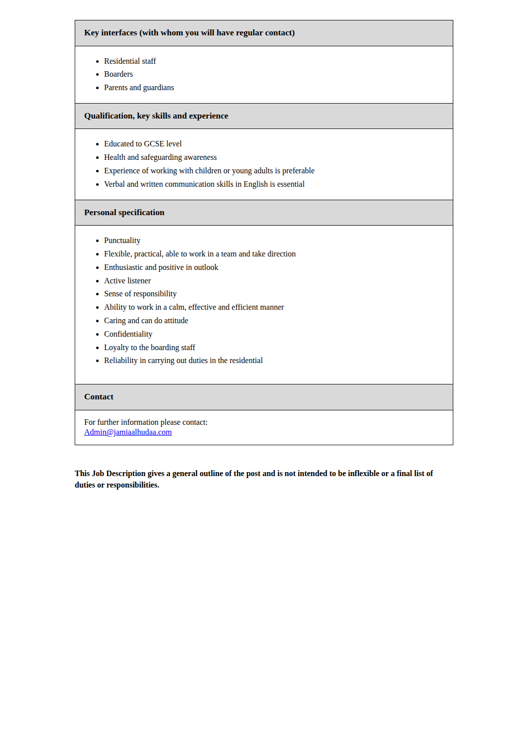| Key interfaces (with whom you will have regular contact) |
| Residential staff Boarders Parents and guardians |
| Qualification, key skills and experience |
| Educated to GCSE level Health and safeguarding awareness Experience of working with children or young adults is preferable Verbal and written communication skills in English is essential |
| Personal specification |
| Punctuality Flexible, practical, able to work in a team and take direction Enthusiastic and positive in outlook Active listener Sense of responsibility Ability to work in a calm, effective and efficient manner Caring and can do attitude Confidentiality Loyalty to the boarding staff Reliability in carrying out duties in the residential |
| Contact |
| For further information please contact: Admin@jamiaalhudaa.com |
This Job Description gives a general outline of the post and is not intended to be inflexible or a final list of duties or responsibilities.